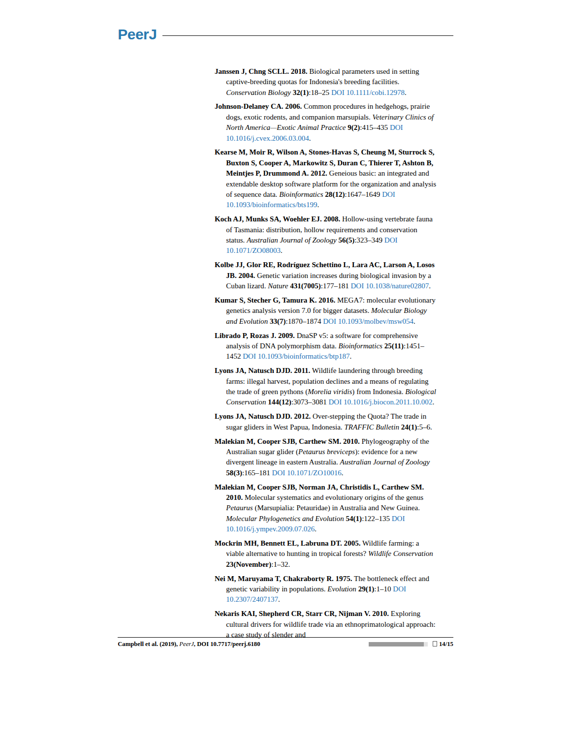PeerJ
Janssen J, Chng SCLL. 2018. Biological parameters used in setting captive-breeding quotas for Indonesia's breeding facilities. Conservation Biology 32(1):18–25 DOI 10.1111/cobi.12978.
Johnson-Delaney CA. 2006. Common procedures in hedgehogs, prairie dogs, exotic rodents, and companion marsupials. Veterinary Clinics of North America—Exotic Animal Practice 9(2):415–435 DOI 10.1016/j.cvex.2006.03.004.
Kearse M, Moir R, Wilson A, Stones-Havas S, Cheung M, Sturrock S, Buxton S, Cooper A, Markowitz S, Duran C, Thierer T, Ashton B, Meintjes P, Drummond A. 2012. Geneious basic: an integrated and extendable desktop software platform for the organization and analysis of sequence data. Bioinformatics 28(12):1647–1649 DOI 10.1093/bioinformatics/bts199.
Koch AJ, Munks SA, Woehler EJ. 2008. Hollow-using vertebrate fauna of Tasmania: distribution, hollow requirements and conservation status. Australian Journal of Zoology 56(5):323–349 DOI 10.1071/ZO08003.
Kolbe JJ, Glor RE, Rodríguez Schettino L, Lara AC, Larson A, Losos JB. 2004. Genetic variation increases during biological invasion by a Cuban lizard. Nature 431(7005):177–181 DOI 10.1038/nature02807.
Kumar S, Stecher G, Tamura K. 2016. MEGA7: molecular evolutionary genetics analysis version 7.0 for bigger datasets. Molecular Biology and Evolution 33(7):1870–1874 DOI 10.1093/molbev/msw054.
Librado P, Rozas J. 2009. DnaSP v5: a software for comprehensive analysis of DNA polymorphism data. Bioinformatics 25(11):1451–1452 DOI 10.1093/bioinformatics/btp187.
Lyons JA, Natusch DJD. 2011. Wildlife laundering through breeding farms: illegal harvest, population declines and a means of regulating the trade of green pythons (Morelia viridis) from Indonesia. Biological Conservation 144(12):3073–3081 DOI 10.1016/j.biocon.2011.10.002.
Lyons JA, Natusch DJD. 2012. Over-stepping the Quota? The trade in sugar gliders in West Papua, Indonesia. TRAFFIC Bulletin 24(1):5–6.
Malekian M, Cooper SJB, Carthew SM. 2010. Phylogeography of the Australian sugar glider (Petaurus breviceps): evidence for a new divergent lineage in eastern Australia. Australian Journal of Zoology 58(3):165–181 DOI 10.1071/ZO10016.
Malekian M, Cooper SJB, Norman JA, Christidis L, Carthew SM. 2010. Molecular systematics and evolutionary origins of the genus Petaurus (Marsupialia: Petauridae) in Australia and New Guinea. Molecular Phylogenetics and Evolution 54(1):122–135 DOI 10.1016/j.ympev.2009.07.026.
Mockrin MH, Bennett EL, Labruna DT. 2005. Wildlife farming: a viable alternative to hunting in tropical forests? Wildlife Conservation 23(November):1–32.
Nei M, Maruyama T, Chakraborty R. 1975. The bottleneck effect and genetic variability in populations. Evolution 29(1):1–10 DOI 10.2307/2407137.
Nekaris KAI, Shepherd CR, Starr CR, Nijman V. 2010. Exploring cultural drivers for wildlife trade via an ethnoprimatological approach: a case study of slender and
Campbell et al. (2019), PeerJ, DOI 10.7717/peerj.6180
14/15